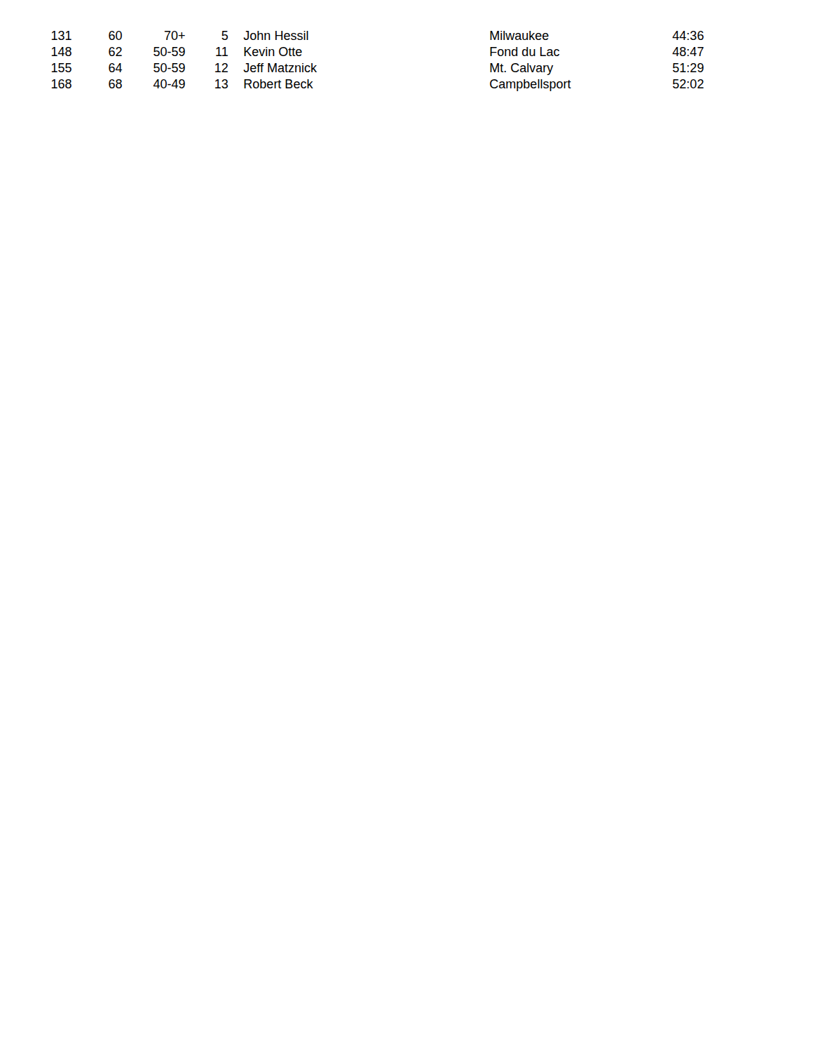| 131 | 60 | 70+ | 5 | John Hessil | Milwaukee | 44:36 |
| 148 | 62 | 50-59 | 11 | Kevin Otte | Fond du Lac | 48:47 |
| 155 | 64 | 50-59 | 12 | Jeff Matznick | Mt. Calvary | 51:29 |
| 168 | 68 | 40-49 | 13 | Robert Beck | Campbellsport | 52:02 |